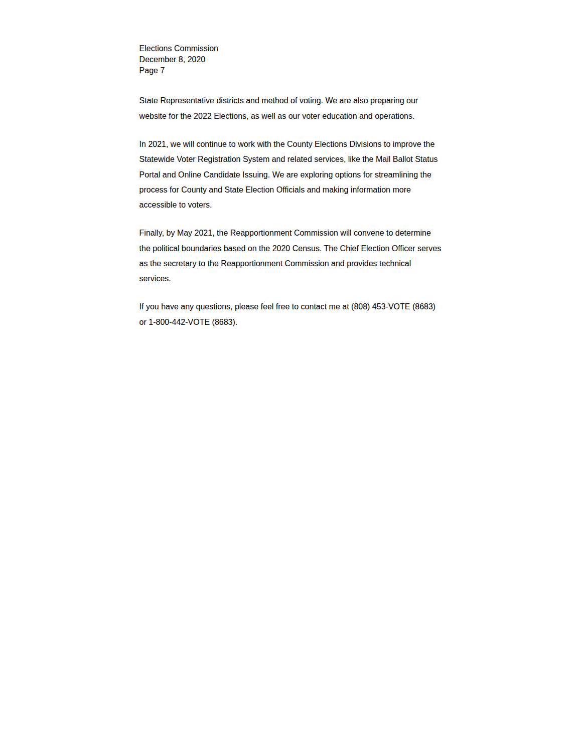Elections Commission
December 8, 2020
Page 7
State Representative districts and method of voting. We are also preparing our website for the 2022 Elections, as well as our voter education and operations.
In 2021, we will continue to work with the County Elections Divisions to improve the Statewide Voter Registration System and related services, like the Mail Ballot Status Portal and Online Candidate Issuing. We are exploring options for streamlining the process for County and State Election Officials and making information more accessible to voters.
Finally, by May 2021, the Reapportionment Commission will convene to determine the political boundaries based on the 2020 Census. The Chief Election Officer serves as the secretary to the Reapportionment Commission and provides technical services.
If you have any questions, please feel free to contact me at (808) 453-VOTE (8683) or 1-800-442-VOTE (8683).